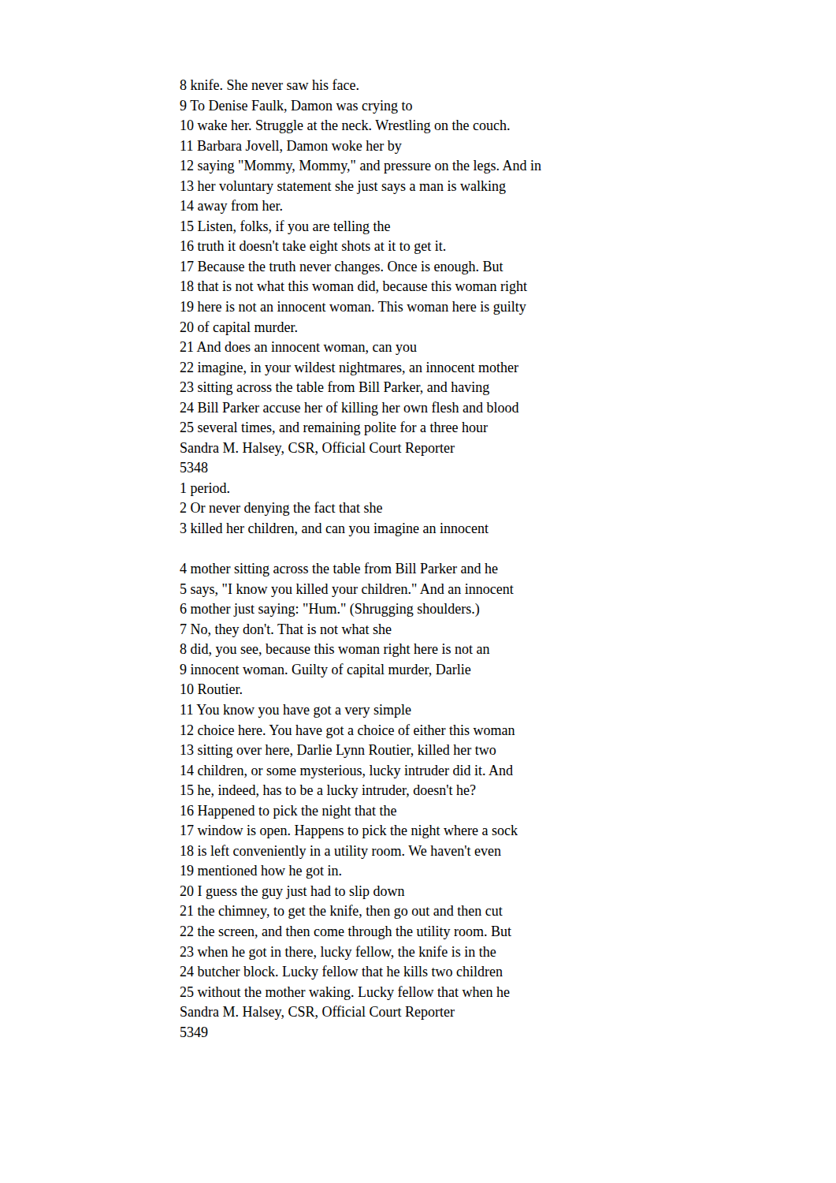8 knife. She never saw his face.
9 To Denise Faulk, Damon was crying to
10 wake her. Struggle at the neck. Wrestling on the couch.
11 Barbara Jovell, Damon woke her by
12 saying "Mommy, Mommy," and pressure on the legs. And in
13 her voluntary statement she just says a man is walking
14 away from her.
15 Listen, folks, if you are telling the
16 truth it doesn't take eight shots at it to get it.
17 Because the truth never changes. Once is enough. But
18 that is not what this woman did, because this woman right
19 here is not an innocent woman. This woman here is guilty
20 of capital murder.
21 And does an innocent woman, can you
22 imagine, in your wildest nightmares, an innocent mother
23 sitting across the table from Bill Parker, and having
24 Bill Parker accuse her of killing her own flesh and blood
25 several times, and remaining polite for a three hour
Sandra M. Halsey, CSR, Official Court Reporter
5348
1 period.
2 Or never denying the fact that she
3 killed her children, and can you imagine an innocent
4 mother sitting across the table from Bill Parker and he
5 says, "I know you killed your children." And an innocent
6 mother just saying: "Hum." (Shrugging shoulders.)
7 No, they don't. That is not what she
8 did, you see, because this woman right here is not an
9 innocent woman. Guilty of capital murder, Darlie
10 Routier.
11 You know you have got a very simple
12 choice here. You have got a choice of either this woman
13 sitting over here, Darlie Lynn Routier, killed her two
14 children, or some mysterious, lucky intruder did it. And
15 he, indeed, has to be a lucky intruder, doesn't he?
16 Happened to pick the night that the
17 window is open. Happens to pick the night where a sock
18 is left conveniently in a utility room. We haven't even
19 mentioned how he got in.
20 I guess the guy just had to slip down
21 the chimney, to get the knife, then go out and then cut
22 the screen, and then come through the utility room. But
23 when he got in there, lucky fellow, the knife is in the
24 butcher block. Lucky fellow that he kills two children
25 without the mother waking. Lucky fellow that when he
Sandra M. Halsey, CSR, Official Court Reporter
5349